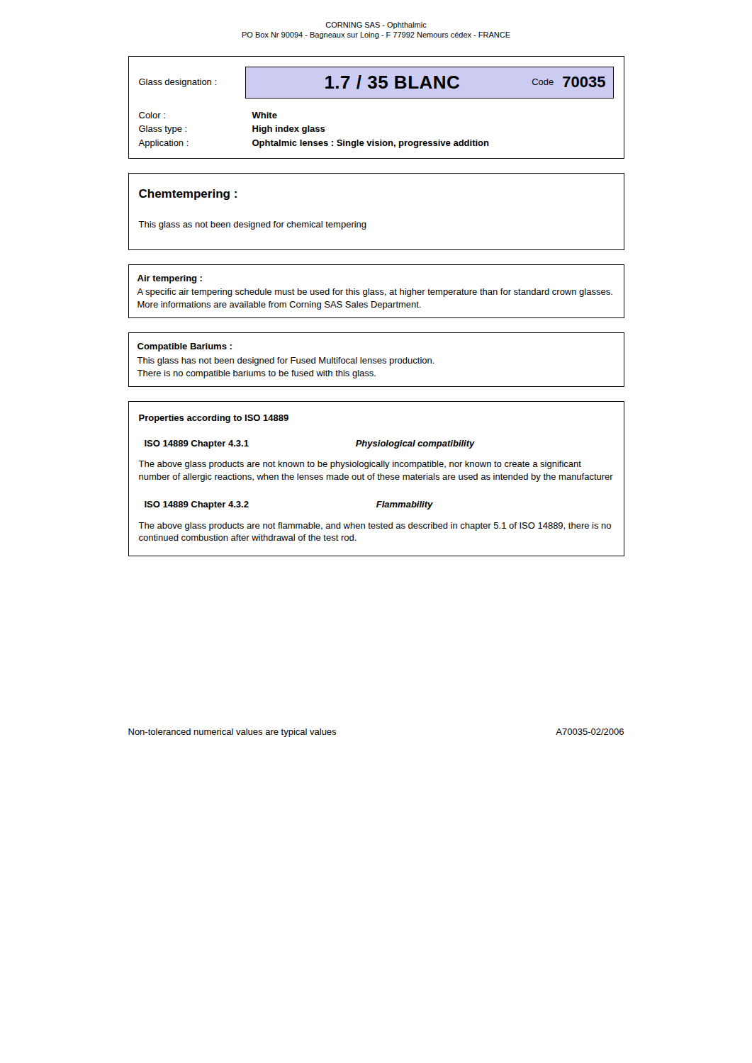CORNING SAS - Ophthalmic
PO Box Nr 90094 - Bagneaux sur Loing - F 77992 Nemours cédex - FRANCE
Glass designation :
1.7 / 35 BLANC
Code
70035
| Color : | White |
| Glass type : | High index glass |
| Application : | Ophtalmic lenses : Single vision, progressive addition |
Chemtempering :
This glass as not been designed for chemical tempering
Air tempering :
A specific air tempering schedule must be used for this glass, at higher temperature than for standard crown glasses. More informations are available from Corning SAS Sales Department.
Compatible Bariums :
This glass has not been designed for Fused Multifocal lenses production.
There is no compatible bariums to be fused with this glass.
Properties according to ISO 14889
ISO 14889 Chapter 4.3.1
Physiological compatibility
The above glass products are not known to be physiologically incompatible, nor known to create a significant number of allergic reactions, when the lenses made out of these materials are used as intended by the manufacturer
ISO 14889 Chapter 4.3.2
Flammability
The above glass products are not flammable, and when tested as described in chapter 5.1 of ISO 14889, there is no continued combustion after withdrawal of the test rod.
Non-toleranced numerical values are typical values
A70035-02/2006